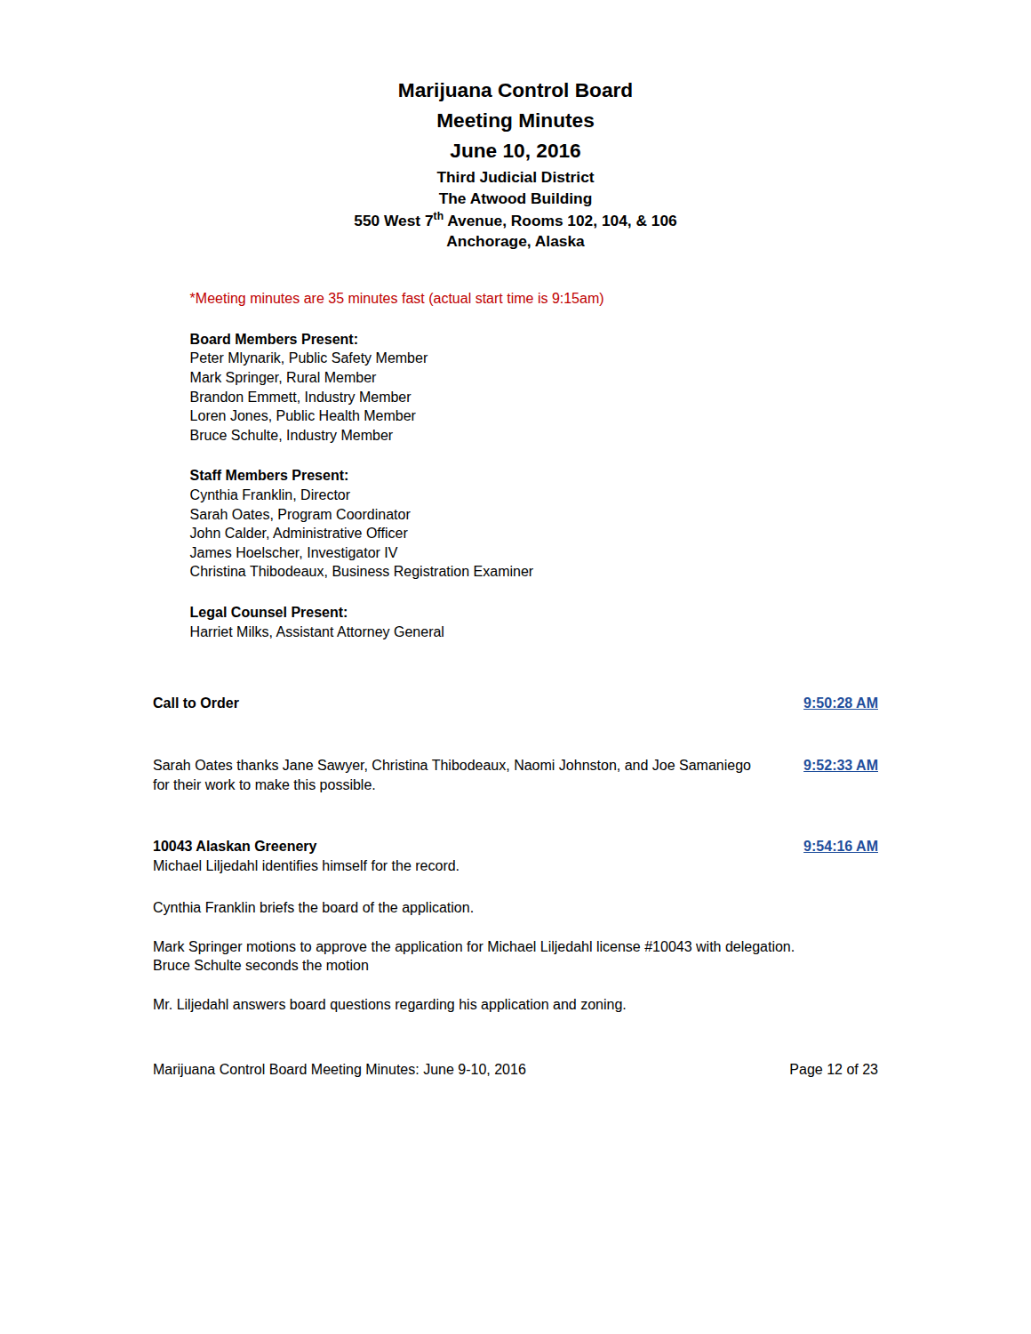Marijuana Control Board Meeting Minutes June 10, 2016 Third Judicial District The Atwood Building 550 West 7th Avenue, Rooms 102, 104, & 106 Anchorage, Alaska
*Meeting minutes are 35 minutes fast (actual start time is 9:15am)
Board Members Present:
Peter Mlynarik, Public Safety Member
Mark Springer, Rural Member
Brandon Emmett, Industry Member
Loren Jones, Public Health Member
Bruce Schulte, Industry Member
Staff Members Present:
Cynthia Franklin, Director
Sarah Oates, Program Coordinator
John Calder, Administrative Officer
James Hoelscher, Investigator IV
Christina Thibodeaux, Business Registration Examiner
Legal Counsel Present:
Harriet Milks, Assistant Attorney General
Call to Order
9:50:28 AM
Sarah Oates thanks Jane Sawyer, Christina Thibodeaux, Naomi Johnston, and Joe Samaniego for their work to make this possible.
9:52:33 AM
10043 Alaskan Greenery
Michael Liljedahl identifies himself for the record.
9:54:16 AM
Cynthia Franklin briefs the board of the application.
Mark Springer motions to approve the application for Michael Liljedahl license #10043 with delegation.
Bruce Schulte seconds the motion
Mr. Liljedahl answers board questions regarding his application and zoning.
Marijuana Control Board Meeting Minutes: June 9-10, 2016 Page 12 of 23